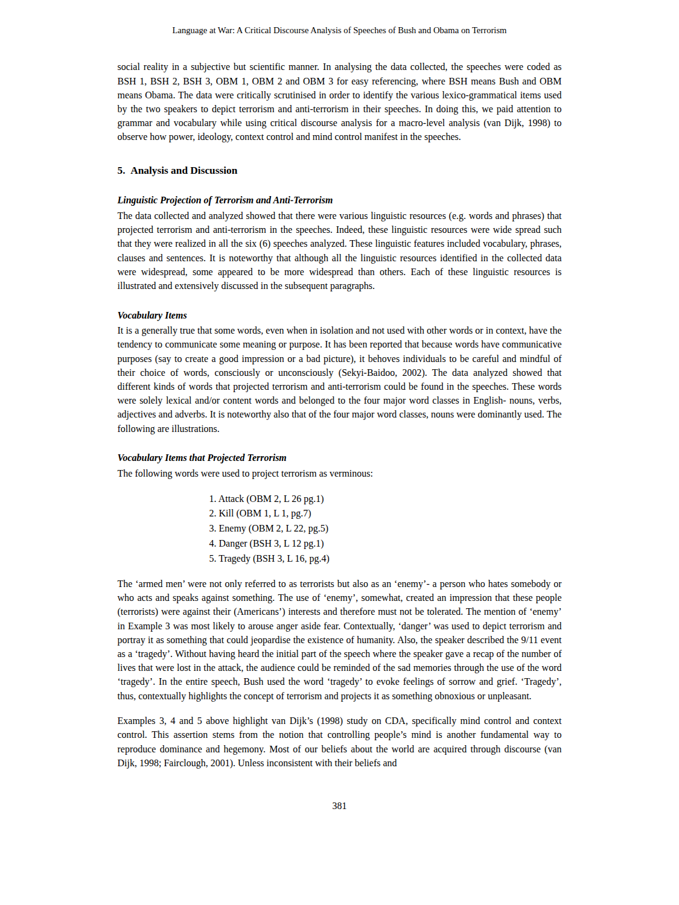Language at War: A Critical Discourse Analysis of Speeches of Bush and Obama on Terrorism
social reality in a subjective but scientific manner. In analysing the data collected, the speeches were coded as BSH 1, BSH 2, BSH 3, OBM 1, OBM 2 and OBM 3 for easy referencing, where BSH means Bush and OBM means Obama. The data were critically scrutinised in order to identify the various lexico-grammatical items used by the two speakers to depict terrorism and anti-terrorism in their speeches. In doing this, we paid attention to grammar and vocabulary while using critical discourse analysis for a macro-level analysis (van Dijk, 1998) to observe how power, ideology, context control and mind control manifest in the speeches.
5. Analysis and Discussion
Linguistic Projection of Terrorism and Anti-Terrorism
The data collected and analyzed showed that there were various linguistic resources (e.g. words and phrases) that projected terrorism and anti-terrorism in the speeches. Indeed, these linguistic resources were wide spread such that they were realized in all the six (6) speeches analyzed. These linguistic features included vocabulary, phrases, clauses and sentences. It is noteworthy that although all the linguistic resources identified in the collected data were widespread, some appeared to be more widespread than others. Each of these linguistic resources is illustrated and extensively discussed in the subsequent paragraphs.
Vocabulary Items
It is a generally true that some words, even when in isolation and not used with other words or in context, have the tendency to communicate some meaning or purpose. It has been reported that because words have communicative purposes (say to create a good impression or a bad picture), it behoves individuals to be careful and mindful of their choice of words, consciously or unconsciously (Sekyi-Baidoo, 2002). The data analyzed showed that different kinds of words that projected terrorism and anti-terrorism could be found in the speeches. These words were solely lexical and/or content words and belonged to the four major word classes in English- nouns, verbs, adjectives and adverbs. It is noteworthy also that of the four major word classes, nouns were dominantly used. The following are illustrations.
Vocabulary Items that Projected Terrorism
The following words were used to project terrorism as verminous:
Attack (OBM 2, L 26 pg.1)
Kill (OBM 1, L 1, pg.7)
Enemy (OBM 2, L 22, pg.5)
Danger (BSH 3, L 12 pg.1)
Tragedy (BSH 3, L 16, pg.4)
The ‘armed men’ were not only referred to as terrorists but also as an ‘enemy’- a person who hates somebody or who acts and speaks against something. The use of ‘enemy’, somewhat, created an impression that these people (terrorists) were against their (Americans’) interests and therefore must not be tolerated. The mention of ‘enemy’ in Example 3 was most likely to arouse anger aside fear. Contextually, ‘danger’ was used to depict terrorism and portray it as something that could jeopardise the existence of humanity. Also, the speaker described the 9/11 event as a ‘tragedy’. Without having heard the initial part of the speech where the speaker gave a recap of the number of lives that were lost in the attack, the audience could be reminded of the sad memories through the use of the word ‘tragedy’. In the entire speech, Bush used the word ‘tragedy’ to evoke feelings of sorrow and grief. ‘Tragedy’, thus, contextually highlights the concept of terrorism and projects it as something obnoxious or unpleasant.
Examples 3, 4 and 5 above highlight van Dijk’s (1998) study on CDA, specifically mind control and context control. This assertion stems from the notion that controlling people’s mind is another fundamental way to reproduce dominance and hegemony. Most of our beliefs about the world are acquired through discourse (van Dijk, 1998; Fairclough, 2001). Unless inconsistent with their beliefs and
381